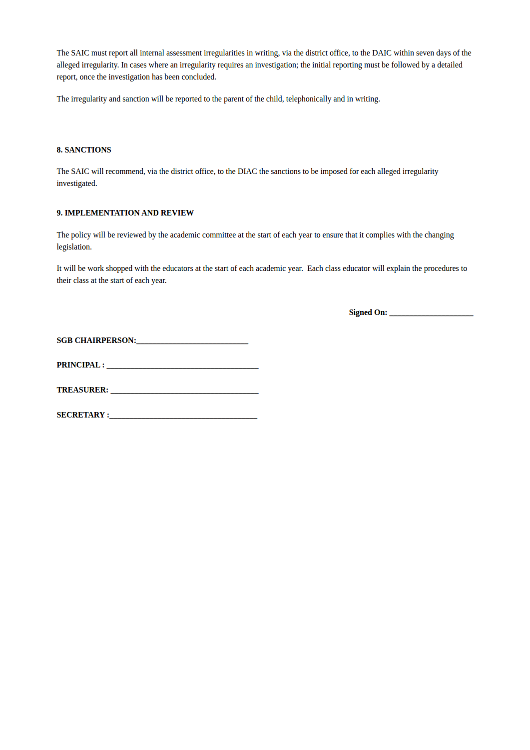The SAIC must report all internal assessment irregularities in writing, via the district office, to the DAIC within seven days of the alleged irregularity. In cases where an irregularity requires an investigation; the initial reporting must be followed by a detailed report, once the investigation has been concluded.
The irregularity and sanction will be reported to the parent of the child, telephonically and in writing.
8. SANCTIONS
The SAIC will recommend, via the district office, to the DIAC the sanctions to be imposed for each alleged irregularity investigated.
9. IMPLEMENTATION AND REVIEW
The policy will be reviewed by the academic committee at the start of each year to ensure that it complies with the changing legislation.
It will be work shopped with the educators at the start of each academic year. Each class educator will explain the procedures to their class at the start of each year.
Signed On: _____________________
SGB CHAIRPERSON:____________________________
PRINCIPAL : ______________________________________
TREASURER: _____________________________________
SECRETARY :_____________________________________